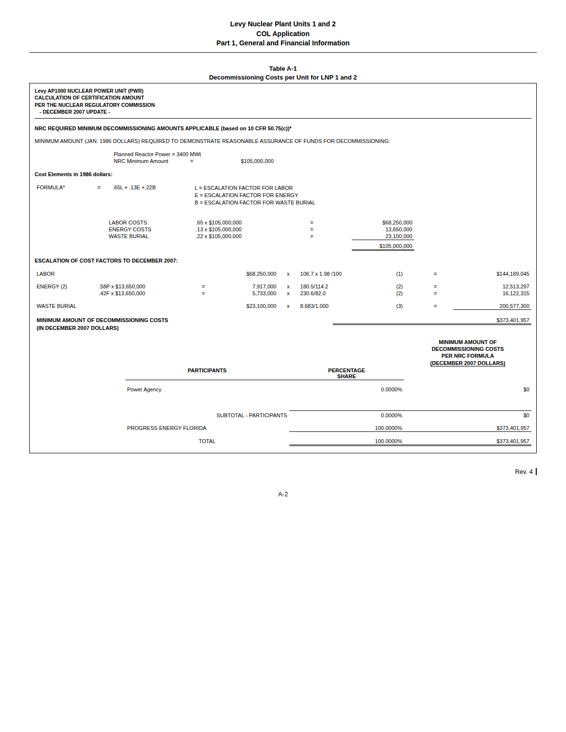Levy Nuclear Plant Units 1 and 2
COL Application
Part 1, General and Financial Information
Table A-1
Decommissioning Costs per Unit for LNP 1 and 2
Levy AP1000 NUCLEAR POWER UNIT (PWR)
CALCULATION OF CERTIFICATION AMOUNT
PER THE NUCLEAR REGULATORY COMMISSION
- DECEMBER 2007 UPDATE -
NRC REQUIRED MINIMUM DECOMMISSIONING AMOUNTS APPLICABLE (based on 10 CFR 50.75(c))*
MINIMUM AMOUNT (JAN. 1986 DOLLARS) REQUIRED TO DEMONSTRATE REASONABLE ASSURANCE OF FUNDS FOR DECOMMISSIONING:
| | Planned Reactor Power = 3400 MWt |
| | NRC Minimum Amount | = | $105,000,000 |
Cost Elements in 1986 dollars:
| FORMULA* | = | .65L + .13E +.22B | L = ESCALATION FACTOR FOR LABOR E = ESCALATION FACTOR FOR ENERGY B = ESCALATION FACTOR FOR WASTE BURIAL |
| | LABOR COSTS | .65 x $105,000,000 | = | | $68,250,000 |
| | ENERGY COSTS | .13 x $105,000,000 | = | | 13,650,000 |
| | WASTE BURIAL | .22 x $105,000,000 | = | | 23,100,000 |
| | $105,000,000 |
ESCALATION OF COST FACTORS TO DECEMBER 2007:
| LABOR | | | $68,250,000 | x | 106.7 x 1.98 /100 | (1) | = | $144,189,045 |
| ENERGY (2) | .58P x $13,650,000 | = | 7,917,000 | x | 180.5/114.2 | (2) | = | 12,513,297 |
| | .42F x $13,650,000 | = | 5,733,000 | x | 230.6/82.0 | (2) | = | 16,122,315 |
| WASTE BURIAL | | | $23,100,000 | x | 8.683/1.000 | (3) | = | 200,577,300 |
| MINIMUM AMOUNT OF DECOMMISSIONING COSTS | $373,401,957 |
| (IN DECEMBER 2007 DOLLARS) | |
| | | | MINIMUM AMOUNT OF DECOMMISSIONING COSTS PER NRC FORMULA (DECEMBER 2007 DOLLARS) |
| | PARTICIPANTS | PERCENTAGE SHARE | |
| | Power Agency | 0.0000% | $0 |
| | SUBTOTAL - PARTICIPANTS | 0.0000% | $0 |
| | PROGRESS ENERGY FLORIDA | 100.0000% | $373,401,957 |
| | TOTAL | 100.0000% | $373,401,957 |
Rev. 4
A-2